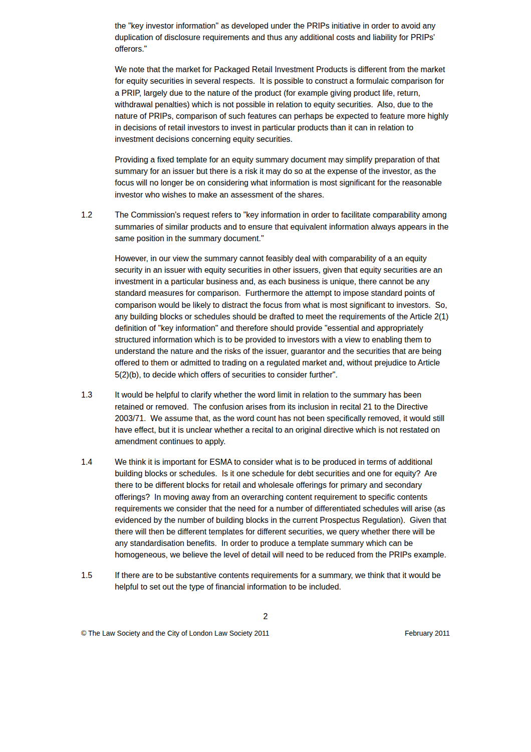the "key investor information" as developed under the PRIPs initiative in order to avoid any duplication of disclosure requirements and thus any additional costs and liability for PRIPs' offerors."
We note that the market for Packaged Retail Investment Products is different from the market for equity securities in several respects. It is possible to construct a formulaic comparison for a PRIP, largely due to the nature of the product (for example giving product life, return, withdrawal penalties) which is not possible in relation to equity securities. Also, due to the nature of PRIPs, comparison of such features can perhaps be expected to feature more highly in decisions of retail investors to invest in particular products than it can in relation to investment decisions concerning equity securities.
Providing a fixed template for an equity summary document may simplify preparation of that summary for an issuer but there is a risk it may do so at the expense of the investor, as the focus will no longer be on considering what information is most significant for the reasonable investor who wishes to make an assessment of the shares.
1.2
The Commission's request refers to "key information in order to facilitate comparability among summaries of similar products and to ensure that equivalent information always appears in the same position in the summary document."
However, in our view the summary cannot feasibly deal with comparability of a an equity security in an issuer with equity securities in other issuers, given that equity securities are an investment in a particular business and, as each business is unique, there cannot be any standard measures for comparison. Furthermore the attempt to impose standard points of comparison would be likely to distract the focus from what is most significant to investors. So, any building blocks or schedules should be drafted to meet the requirements of the Article 2(1) definition of "key information" and therefore should provide "essential and appropriately structured information which is to be provided to investors with a view to enabling them to understand the nature and the risks of the issuer, guarantor and the securities that are being offered to them or admitted to trading on a regulated market and, without prejudice to Article 5(2)(b), to decide which offers of securities to consider further".
1.3
It would be helpful to clarify whether the word limit in relation to the summary has been retained or removed. The confusion arises from its inclusion in recital 21 to the Directive 2003/71. We assume that, as the word count has not been specifically removed, it would still have effect, but it is unclear whether a recital to an original directive which is not restated on amendment continues to apply.
1.4
We think it is important for ESMA to consider what is to be produced in terms of additional building blocks or schedules. Is it one schedule for debt securities and one for equity? Are there to be different blocks for retail and wholesale offerings for primary and secondary offerings? In moving away from an overarching content requirement to specific contents requirements we consider that the need for a number of differentiated schedules will arise (as evidenced by the number of building blocks in the current Prospectus Regulation). Given that there will then be different templates for different securities, we query whether there will be any standardisation benefits. In order to produce a template summary which can be homogeneous, we believe the level of detail will need to be reduced from the PRIPs example.
1.5
If there are to be substantive contents requirements for a summary, we think that it would be helpful to set out the type of financial information to be included.
2
© The Law Society and the City of London Law Society 2011
February 2011